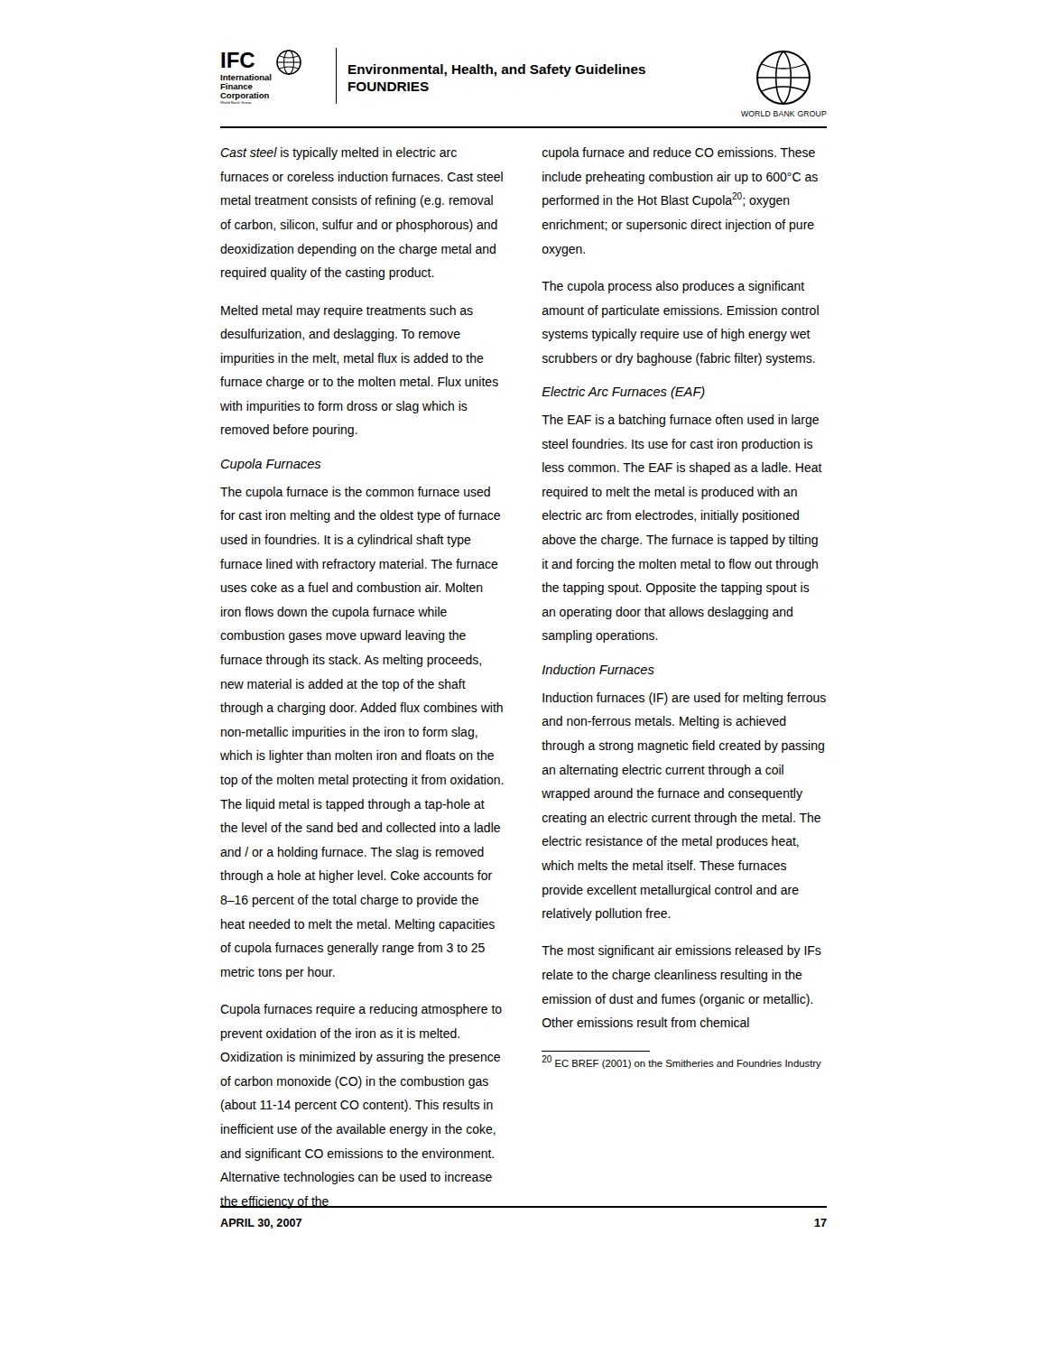IFC International Finance Corporation World Bank Group
Environmental, Health, and Safety Guidelines
FOUNDRIES
WORLD BANK GROUP
Cast steel is typically melted in electric arc furnaces or coreless induction furnaces. Cast steel metal treatment consists of refining (e.g. removal of carbon, silicon, sulfur and or phosphorous) and deoxidization depending on the charge metal and required quality of the casting product.
Melted metal may require treatments such as desulfurization, and deslagging. To remove impurities in the melt, metal flux is added to the furnace charge or to the molten metal. Flux unites with impurities to form dross or slag which is removed before pouring.
Cupola Furnaces
The cupola furnace is the common furnace used for cast iron melting and the oldest type of furnace used in foundries. It is a cylindrical shaft type furnace lined with refractory material. The furnace uses coke as a fuel and combustion air. Molten iron flows down the cupola furnace while combustion gases move upward leaving the furnace through its stack. As melting proceeds, new material is added at the top of the shaft through a charging door. Added flux combines with non-metallic impurities in the iron to form slag, which is lighter than molten iron and floats on the top of the molten metal protecting it from oxidation. The liquid metal is tapped through a tap-hole at the level of the sand bed and collected into a ladle and / or a holding furnace. The slag is removed through a hole at higher level. Coke accounts for 8–16 percent of the total charge to provide the heat needed to melt the metal. Melting capacities of cupola furnaces generally range from 3 to 25 metric tons per hour.
Cupola furnaces require a reducing atmosphere to prevent oxidation of the iron as it is melted. Oxidization is minimized by assuring the presence of carbon monoxide (CO) in the combustion gas (about 11-14 percent CO content). This results in inefficient use of the available energy in the coke, and significant CO emissions to the environment. Alternative technologies can be used to increase the efficiency of the
cupola furnace and reduce CO emissions. These include preheating combustion air up to 600°C as performed in the Hot Blast Cupola20; oxygen enrichment; or supersonic direct injection of pure oxygen.
The cupola process also produces a significant amount of particulate emissions. Emission control systems typically require use of high energy wet scrubbers or dry baghouse (fabric filter) systems.
Electric Arc Furnaces (EAF)
The EAF is a batching furnace often used in large steel foundries. Its use for cast iron production is less common. The EAF is shaped as a ladle. Heat required to melt the metal is produced with an electric arc from electrodes, initially positioned above the charge. The furnace is tapped by tilting it and forcing the molten metal to flow out through the tapping spout. Opposite the tapping spout is an operating door that allows deslagging and sampling operations.
Induction Furnaces
Induction furnaces (IF) are used for melting ferrous and non-ferrous metals. Melting is achieved through a strong magnetic field created by passing an alternating electric current through a coil wrapped around the furnace and consequently creating an electric current through the metal. The electric resistance of the metal produces heat, which melts the metal itself. These furnaces provide excellent metallurgical control and are relatively pollution free.
The most significant air emissions released by IFs relate to the charge cleanliness resulting in the emission of dust and fumes (organic or metallic). Other emissions result from chemical
20 EC BREF (2001) on the Smitheries and Foundries Industry
APRIL 30, 2007 17